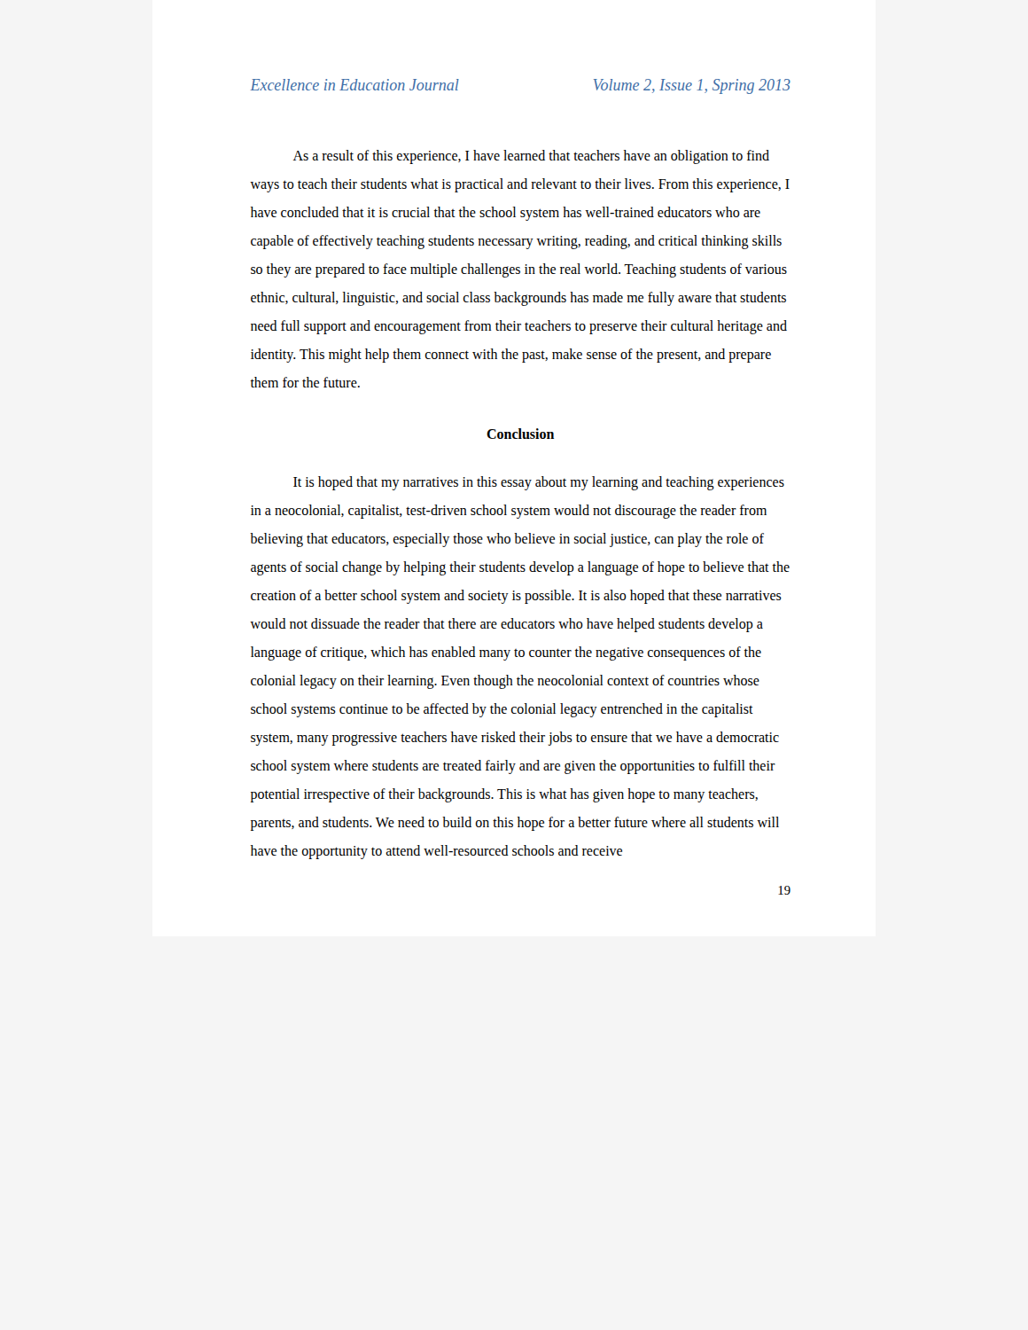Excellence in Education Journal Volume 2, Issue 1, Spring 2013
As a result of this experience, I have learned that teachers have an obligation to find ways to teach their students what is practical and relevant to their lives. From this experience, I have concluded that it is crucial that the school system has well-trained educators who are capable of effectively teaching students necessary writing, reading, and critical thinking skills so they are prepared to face multiple challenges in the real world. Teaching students of various ethnic, cultural, linguistic, and social class backgrounds has made me fully aware that students need full support and encouragement from their teachers to preserve their cultural heritage and identity. This might help them connect with the past, make sense of the present, and prepare them for the future.
Conclusion
It is hoped that my narratives in this essay about my learning and teaching experiences in a neocolonial, capitalist, test-driven school system would not discourage the reader from believing that educators, especially those who believe in social justice, can play the role of agents of social change by helping their students develop a language of hope to believe that the creation of a better school system and society is possible. It is also hoped that these narratives would not dissuade the reader that there are educators who have helped students develop a language of critique, which has enabled many to counter the negative consequences of the colonial legacy on their learning. Even though the neocolonial context of countries whose school systems continue to be affected by the colonial legacy entrenched in the capitalist system, many progressive teachers have risked their jobs to ensure that we have a democratic school system where students are treated fairly and are given the opportunities to fulfill their potential irrespective of their backgrounds. This is what has given hope to many teachers, parents, and students. We need to build on this hope for a better future where all students will have the opportunity to attend well-resourced schools and receive
19